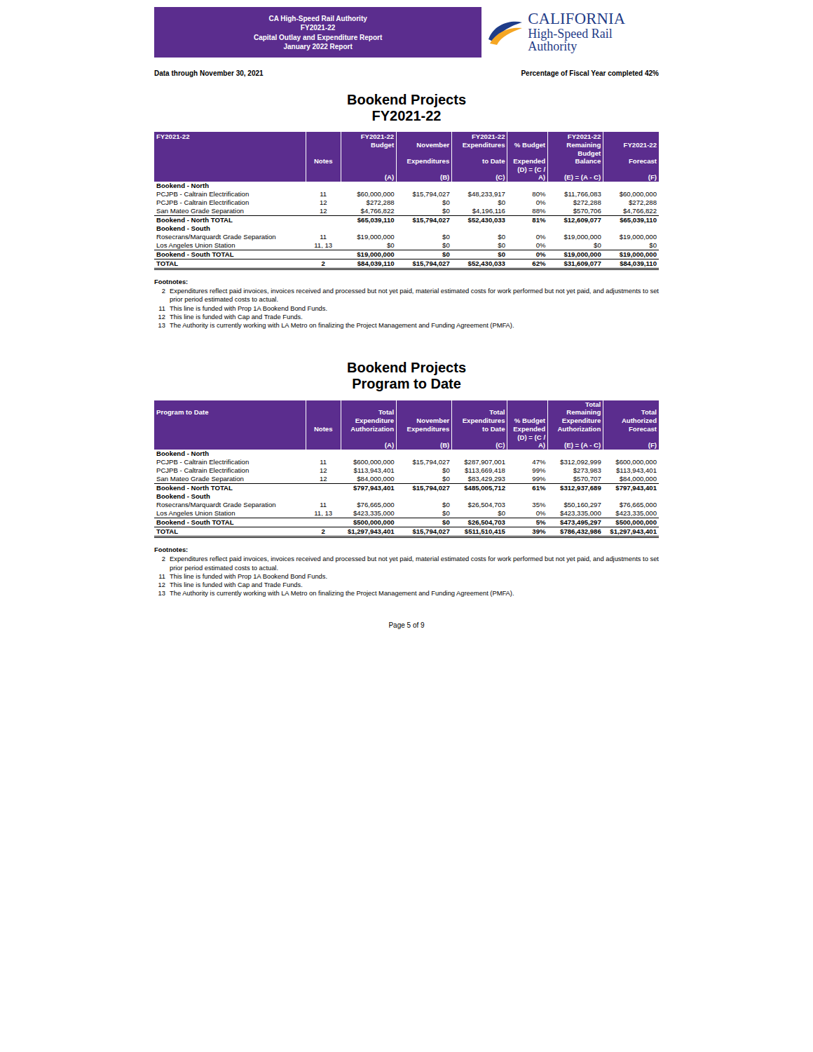CA High-Speed Rail Authority
FY2021-22
Capital Outlay and Expenditure Report
January 2022 Report
CALIFORNIA
High-Speed Rail Authority
Data through November 30, 2021
Percentage of Fiscal Year completed 42%
Bookend ProjectsFY2021-22
| FY2021-22 | | FY2021-22 | | FY2021-22 | | FY2021-22 | |
| --- | --- | --- | --- | --- | --- | --- | --- |
| | | Budget | November | Expenditures | % Budget | Remaining | FY2021-22 |
| | Notes | | Expenditures | to Date | Expended | Budget Balance | Forecast |
| | | (A) | (B) | (C) | (D) = (C / A) | (E) = (A - C) | (F) |
| Bookend - North | | | | | | | |
| PCJPB - Caltrain Electrification | 11 | $60,000,000 | $15,794,027 | $48,233,917 | 80% | $11,766,083 | $60,000,000 |
| PCJPB - Caltrain Electrification | 12 | $272,288 | $0 | $0 | 0% | $272,288 | $272,288 |
| San Mateo Grade Separation | 12 | $4,766,822 | $0 | $4,196,116 | 88% | $570,706 | $4,766,822 |
| Bookend - North TOTAL | | $65,039,110 | $15,794,027 | $52,430,033 | 81% | $12,609,077 | $65,039,110 |
| Bookend - South | | | | | | | |
| Rosecrans/Marquardt Grade Separation | 11 | $19,000,000 | $0 | $0 | 0% | $19,000,000 | $19,000,000 |
| Los Angeles Union Station | 11, 13 | $0 | $0 | $0 | 0% | $0 | $0 |
| Bookend - South TOTAL | | $19,000,000 | $0 | $0 | 0% | $19,000,000 | $19,000,000 |
| TOTAL | 2 | $84,039,110 | $15,794,027 | $52,430,033 | 62% | $31,609,077 | $84,039,110 |
Footnotes:
| 2 | Expenditures reflect paid invoices, invoices received and processed but not yet paid, material estimated costs for work performed but not yet paid, and adjustments to set prior period estimated costs to actual. |
| 11 | This line is funded with Prop 1A Bookend Bond Funds. |
| 12 | This line is funded with Cap and Trade Funds. |
| 13 | The Authority is currently working with LA Metro on finalizing the Project Management and Funding Agreement (PMFA). |
Bookend ProjectsProgram to Date
| Program to Date | | Total | | Total | | Total Remaining | Total |
| --- | --- | --- | --- | --- | --- | --- | --- |
| | | Expenditure | November | Expenditures | % Budget | Expenditure | Authorized |
| | Notes | Authorization | Expenditures | to Date | Expended | Authorization | Forecast |
| | | (A) | (B) | (C) | (D) = (C / A) | (E) = (A - C) | (F) |
| Bookend - North | | | | | | | |
| PCJPB - Caltrain Electrification | 11 | $600,000,000 | $15,794,027 | $287,907,001 | 47% | $312,092,999 | $600,000,000 |
| PCJPB - Caltrain Electrification | 12 | $113,943,401 | $0 | $113,669,418 | 99% | $273,983 | $113,943,401 |
| San Mateo Grade Separation | 12 | $84,000,000 | $0 | $83,429,293 | 99% | $570,707 | $84,000,000 |
| Bookend - North TOTAL | | $797,943,401 | $15,794,027 | $485,005,712 | 61% | $312,937,689 | $797,943,401 |
| Bookend - South | | | | | | | |
| Rosecrans/Marquardt Grade Separation | 11 | $76,665,000 | $0 | $26,504,703 | 35% | $50,160,297 | $76,665,000 |
| Los Angeles Union Station | 11, 13 | $423,335,000 | $0 | $0 | 0% | $423,335,000 | $423,335,000 |
| Bookend - South TOTAL | | $500,000,000 | $0 | $26,504,703 | 5% | $473,495,297 | $500,000,000 |
| TOTAL | 2 | $1,297,943,401 | $15,794,027 | $511,510,415 | 39% | $786,432,986 | $1,297,943,401 |
Footnotes:
| 2 | Expenditures reflect paid invoices, invoices received and processed but not yet paid, material estimated costs for work performed but not yet paid, and adjustments to set prior period estimated costs to actual. |
| 11 | This line is funded with Prop 1A Bookend Bond Funds. |
| 12 | This line is funded with Cap and Trade Funds. |
| 13 | The Authority is currently working with LA Metro on finalizing the Project Management and Funding Agreement (PMFA). |
Page 5 of 9